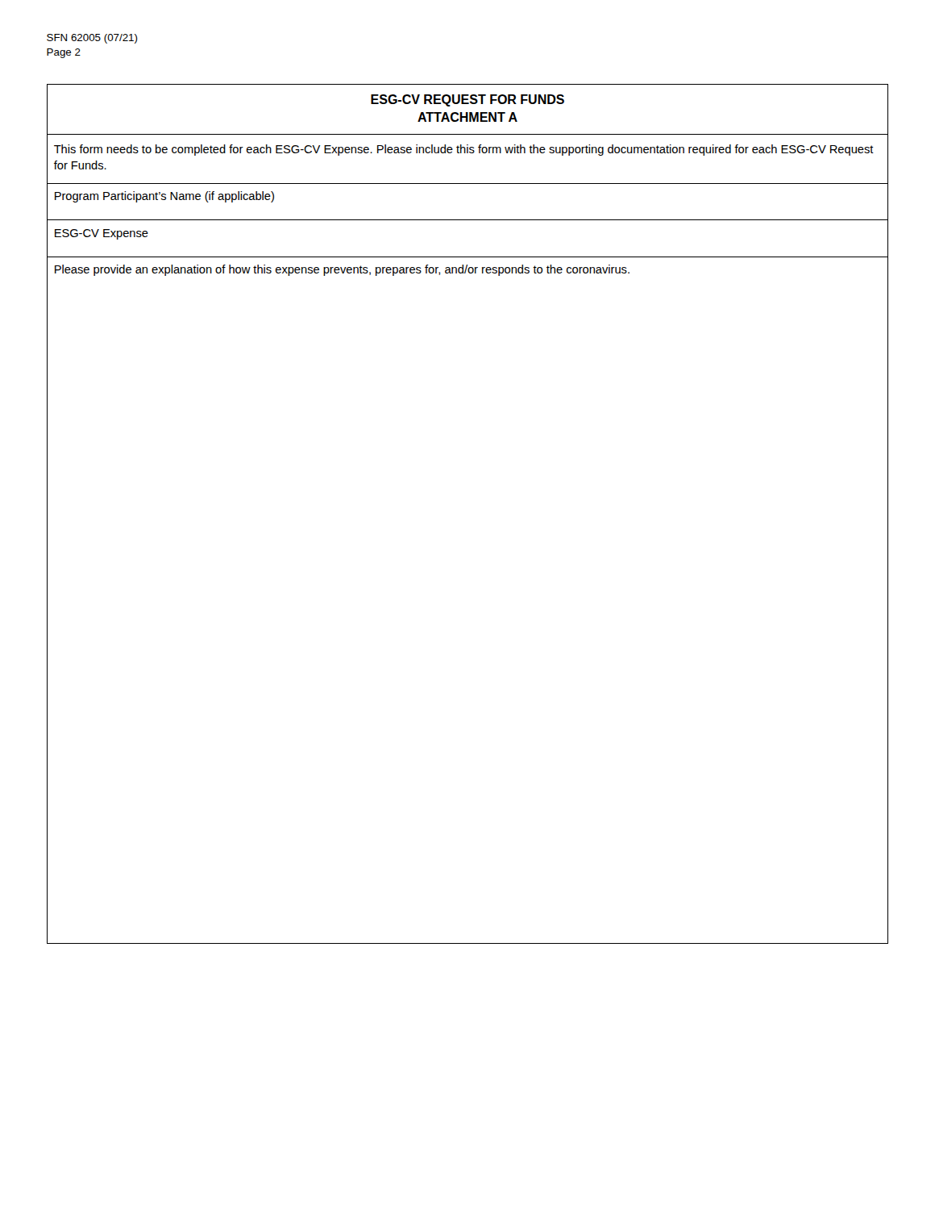SFN 62005 (07/21)
Page 2
ESG-CV REQUEST FOR FUNDS
ATTACHMENT A
This form needs to be completed for each ESG-CV Expense. Please include this form with the supporting documentation required for each ESG-CV Request for Funds.
Program Participant’s Name (if applicable)
ESG-CV Expense
Please provide an explanation of how this expense prevents, prepares for, and/or responds to the coronavirus.